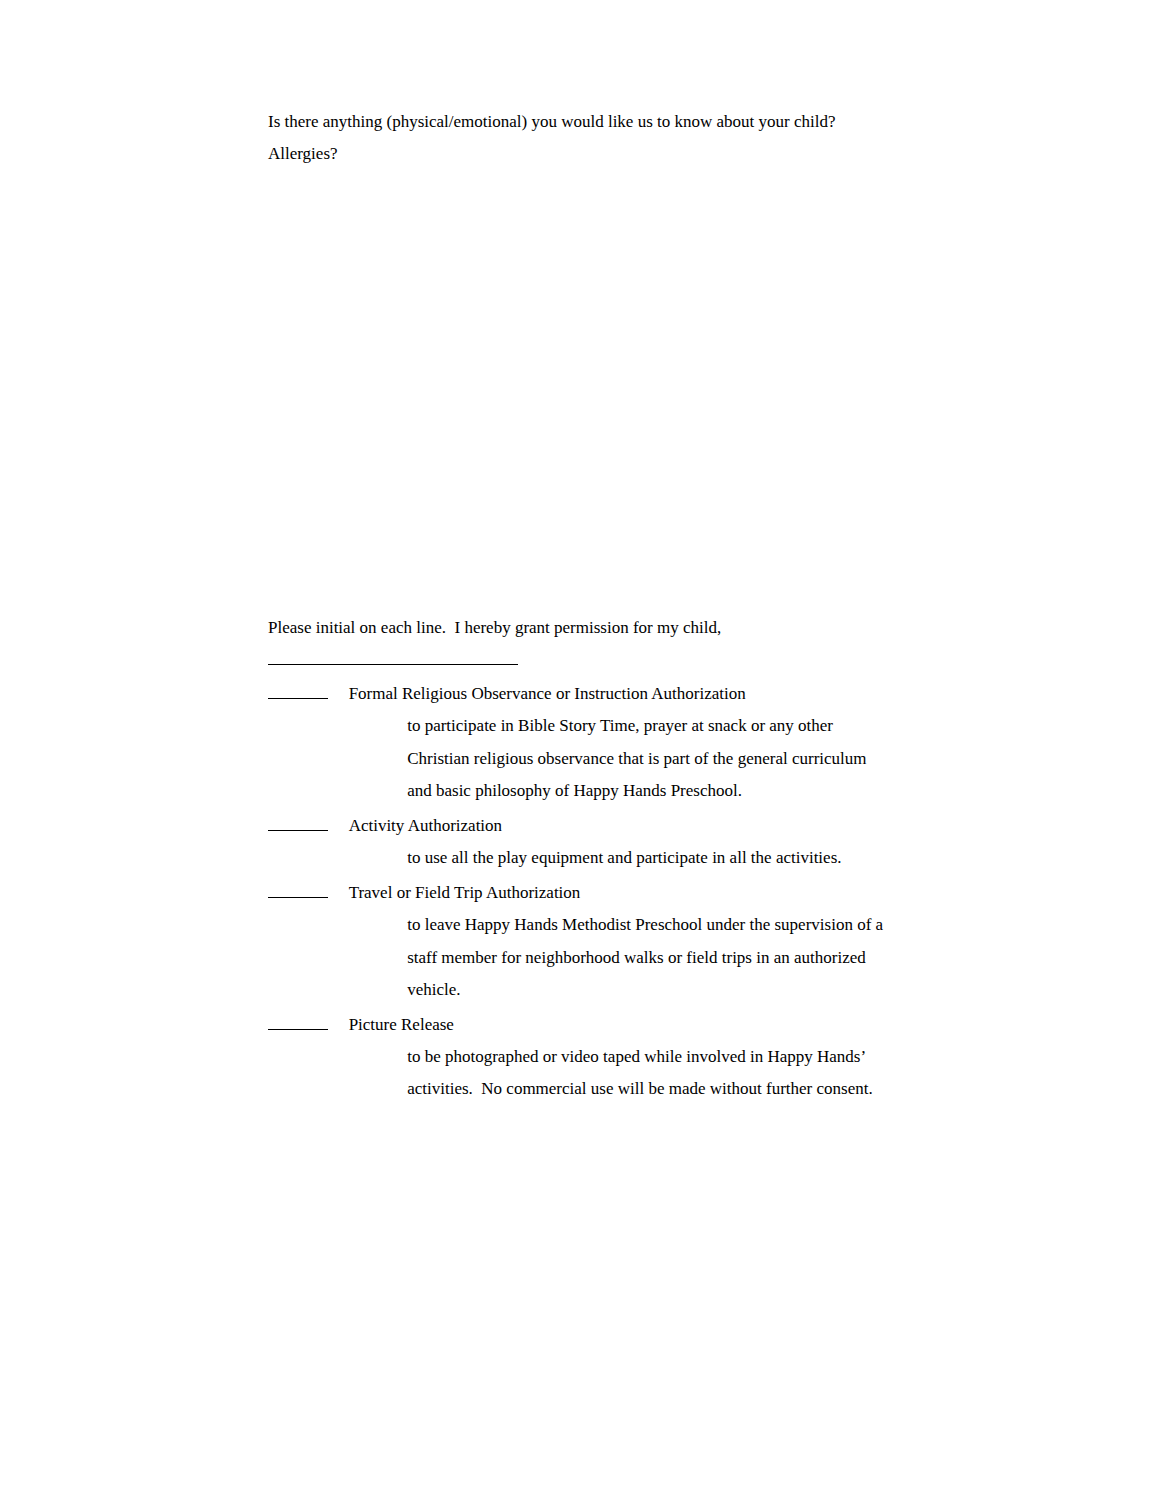Is there anything (physical/emotional) you would like us to know about your child?
Allergies?
Please initial on each line. I hereby grant permission for my child,
Formal Religious Observance or Instruction Authorization
to participate in Bible Story Time, prayer at snack or any other Christian religious observance that is part of the general curriculum and basic philosophy of Happy Hands Preschool.
Activity Authorization
to use all the play equipment and participate in all the activities.
Travel or Field Trip Authorization
to leave Happy Hands Methodist Preschool under the supervision of a staff member for neighborhood walks or field trips in an authorized vehicle.
Picture Release
to be photographed or video taped while involved in Happy Hands’ activities. No commercial use will be made without further consent.